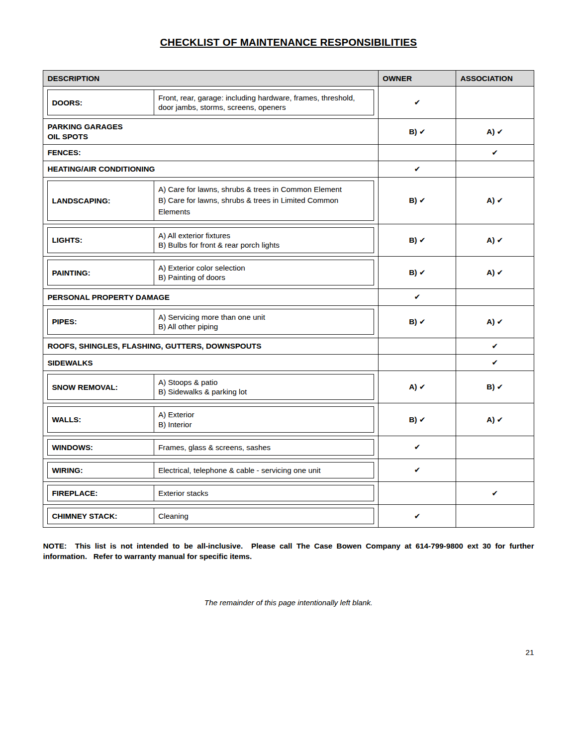CHECKLIST OF MAINTENANCE RESPONSIBILITIES
| DESCRIPTION | OWNER | ASSOCIATION |
| --- | --- | --- |
| / DOORS: / Front, rear, garage: including hardware, frames, threshold, door jambs, storms, screens, openers / | ✔ | |
| PARKING GARAGES OIL SPOTS | B) ✔ | A) ✔ |
| FENCES: | | ✔ |
| HEATING/AIR CONDITIONING | ✔ | |
| / LANDSCAPING: / A) Care for lawns, shrubs & trees in Common Element B) Care for lawns, shrubs & trees in Limited Common Elements / | B) ✔ | A) ✔ |
| / LIGHTS: / A) All exterior fixtures B) Bulbs for front & rear porch lights / | B) ✔ | A) ✔ |
| / PAINTING: / A) Exterior color selection B) Painting of doors / | B) ✔ | A) ✔ |
| PERSONAL PROPERTY DAMAGE | ✔ | |
| / PIPES: / A) Servicing more than one unit B) All other piping / | B) ✔ | A) ✔ |
| ROOFS, SHINGLES, FLASHING, GUTTERS, DOWNSPOUTS | | ✔ |
| SIDEWALKS | | ✔ |
| / SNOW REMOVAL: / A) Stoops & patio B) Sidewalks & parking lot / | A) ✔ | B) ✔ |
| / WALLS: / A) Exterior B) Interior / | B) ✔ | A) ✔ |
| / WINDOWS: / Frames, glass & screens, sashes / | ✔ | |
| / WIRING: / Electrical, telephone & cable - servicing one unit / | ✔ | |
| / FIREPLACE: / Exterior stacks / | | ✔ |
| / CHIMNEY STACK: / Cleaning / | ✔ | |
NOTE: This list is not intended to be all-inclusive. Please call The Case Bowen Company at 614-799-9800 ext 30 for further information. Refer to warranty manual for specific items.
The remainder of this page intentionally left blank.
21